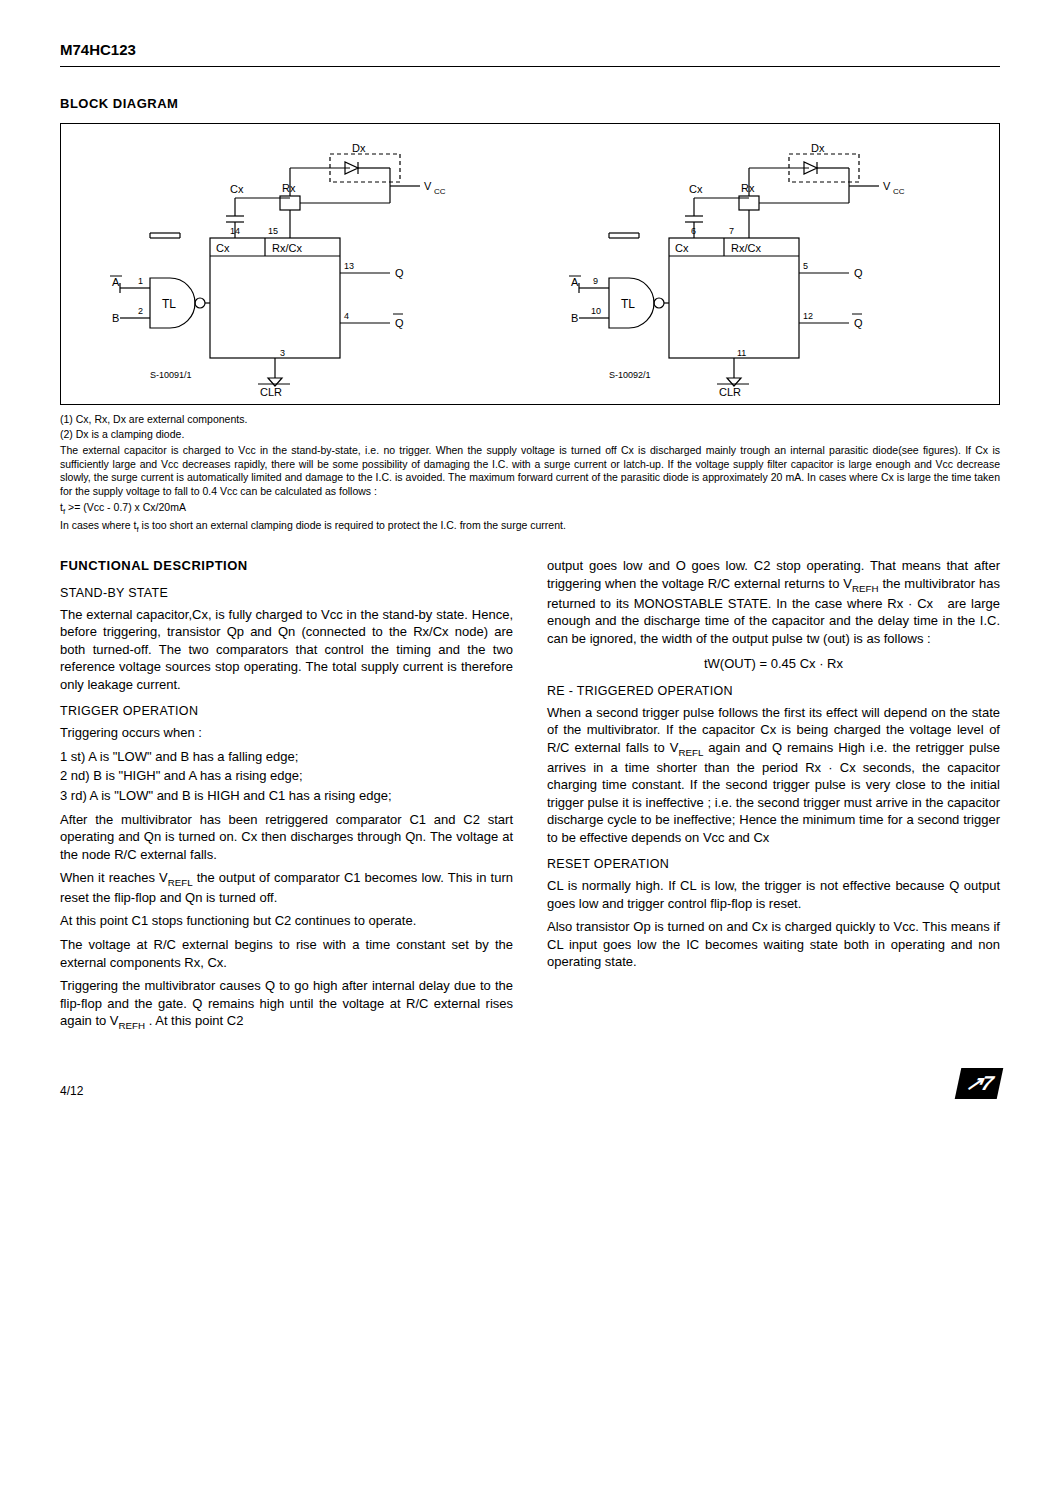M74HC123
BLOCK DIAGRAM
Cx Rx Dx V CC Cx Rx/Cx 14 15 13 4 Q Q A B 1 2 TL 3 CLR S-10091/1
Cx Rx Dx V CC Cx Rx/Cx 6 7 5 12 Q Q A B 9 10 TL 11 CLR S-10092/1
(1) Cx, Rx, Dx are external components.
(2) Dx is a clamping diode.
The external capacitor is charged to Vcc in the stand-by-state, i.e. no trigger. When the supply voltage is turned off Cx is discharged mainly trough an internal parasitic diode(see figures). If Cx is sufficiently large and Vcc decreases rapidly, there will be some possibility of damaging the I.C. with a surge current or latch-up. If the voltage supply filter capacitor is large enough and Vcc decrease slowly, the surge current is automatically limited and damage to the I.C. is avoided. The maximum forward current of the parasitic diode is approximately 20 mA. In cases where Cx is large the time taken for the supply voltage to fall to 0.4 Vcc can be calculated as follows :
tf >​= (Vcc - 0.7) x Cx/20mA
In cases where tf is too short an external clamping diode is required to protect the I.C. from the surge current.
FUNCTIONAL DESCRIPTION
STAND-BY STATE
The external capacitor,Cx, is fully charged to Vcc in the stand-by state. Hence, before triggering, transistor Qp and Qn (connected to the Rx/Cx node) are both turned-off. The two comparators that control the timing and the two reference voltage sources stop operating. The total supply current is therefore only leakage current.
TRIGGER OPERATION
Triggering occurs when :
1 st) A is "LOW" and B has a falling edge;
2 nd) B is "HIGH" and A has a rising edge;
3 rd) A is "LOW" and B is HIGH and C1 has a rising edge;
After the multivibrator has been retriggered comparator C1 and C2 start operating and Qn is turned on. Cx then discharges through Qn. The voltage at the node R/C external falls.
When it reaches VREFL the output of comparator C1 becomes low. This in turn reset the flip-flop and Qn is turned off.
At this point C1 stops functioning but C2 continues to operate.
The voltage at R/C external begins to rise with a time constant set by the external components Rx, Cx.
Triggering the multivibrator causes Q to go high after internal delay due to the flip-flop and the gate. Q remains high until the voltage at R/C external rises again to VREFH . At this point C2
output goes low and O goes low. C2 stop operating. That means that after triggering when the voltage R/C external returns to VREFH the multivibrator has returned to its MONOSTABLE STATE. In the case where Rx · Cx are large enough and the discharge time of the capacitor and the delay time in the I.C. can be ignored, the width of the output pulse tw (out) is as follows :
tW(OUT) = 0.45 Cx · Rx
RE - TRIGGERED OPERATION
When a second trigger pulse follows the first its effect will depend on the state of the multivibrator. If the capacitor Cx is being charged the voltage level of R/C external falls to VREFL again and Q remains High i.e. the retrigger pulse arrives in a time shorter than the period Rx · Cx seconds, the capacitor charging time constant. If the second trigger pulse is very close to the initial trigger pulse it is ineffective ; i.e. the second trigger must arrive in the capacitor discharge cycle to be ineffective; Hence the minimum time for a second trigger to be effective depends on Vcc and Cx
RESET OPERATION
CL is normally high. If CL is low, the trigger is not effective because Q output goes low and trigger control flip-flop is reset.
Also transistor Op is turned on and Cx is charged quickly to Vcc. This means if CL input goes low the IC becomes waiting state both in operating and non operating state.
4/12
↗7